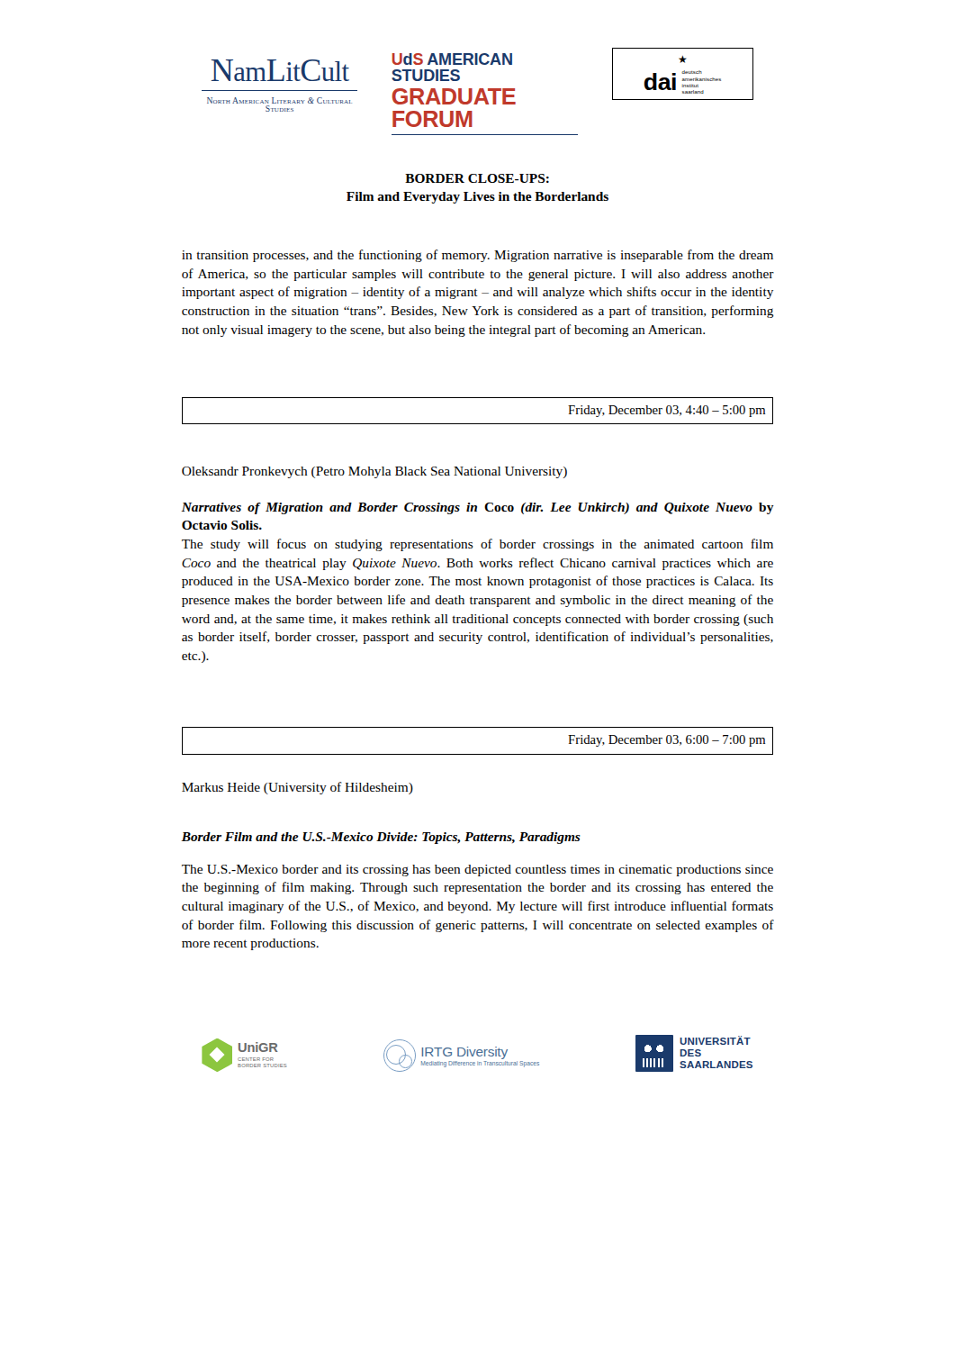NamLitCult
North American Literary & Cultural Studies
UdS AMERICAN STUDIES
GRADUATE FORUM
★
dai
deutsch
amerikanisches
institut
saarland
BORDER CLOSE-UPS:
Film and Everyday Lives in the Borderlands
in transition processes, and the functioning of memory. Migration narrative is inseparable from the dream of America, so the particular samples will contribute to the general picture. I will also address another important aspect of migration – identity of a migrant – and will analyze which shifts occur in the identity construction in the situation “trans”. Besides, New York is considered as a part of transition, performing not only visual imagery to the scene, but also being the integral part of becoming an American.
Friday, December 03, 4:40 – 5:00 pm
Oleksandr Pronkevych (Petro Mohyla Black Sea National University)
Narratives of Migration and Border Crossings in Coco (dir. Lee Unkirch) and Quixote Nuevo by Octavio Solis.
The study will focus on studying representations of border crossings in the animated cartoon film Coco and the theatrical play Quixote Nuevo. Both works reflect Chicano carnival practices which are produced in the USA-Mexico border zone. The most known protagonist of those practices is Calaca. Its presence makes the border between life and death transparent and symbolic in the direct meaning of the word and, at the same time, it makes rethink all traditional concepts connected with border crossing (such as border itself, border crosser, passport and security control, identification of individual’s personalities, etc.).
Friday, December 03, 6:00 – 7:00 pm
Markus Heide (University of Hildesheim)
Border Film and the U.S.-Mexico Divide: Topics, Patterns, Paradigms
The U.S.-Mexico border and its crossing has been depicted countless times in cinematic productions since the beginning of film making. Through such representation the border and its crossing has entered the cultural imaginary of the U.S., of Mexico, and beyond. My lecture will first introduce influential formats of border film. Following this discussion of generic patterns, I will concentrate on selected examples of more recent productions.
UniGR
CENTER FOR
BORDER STUDIES
IRTG Diversity
Mediating Difference in Transcultural Spaces
UNIVERSITÄT
DES
SAARLANDES